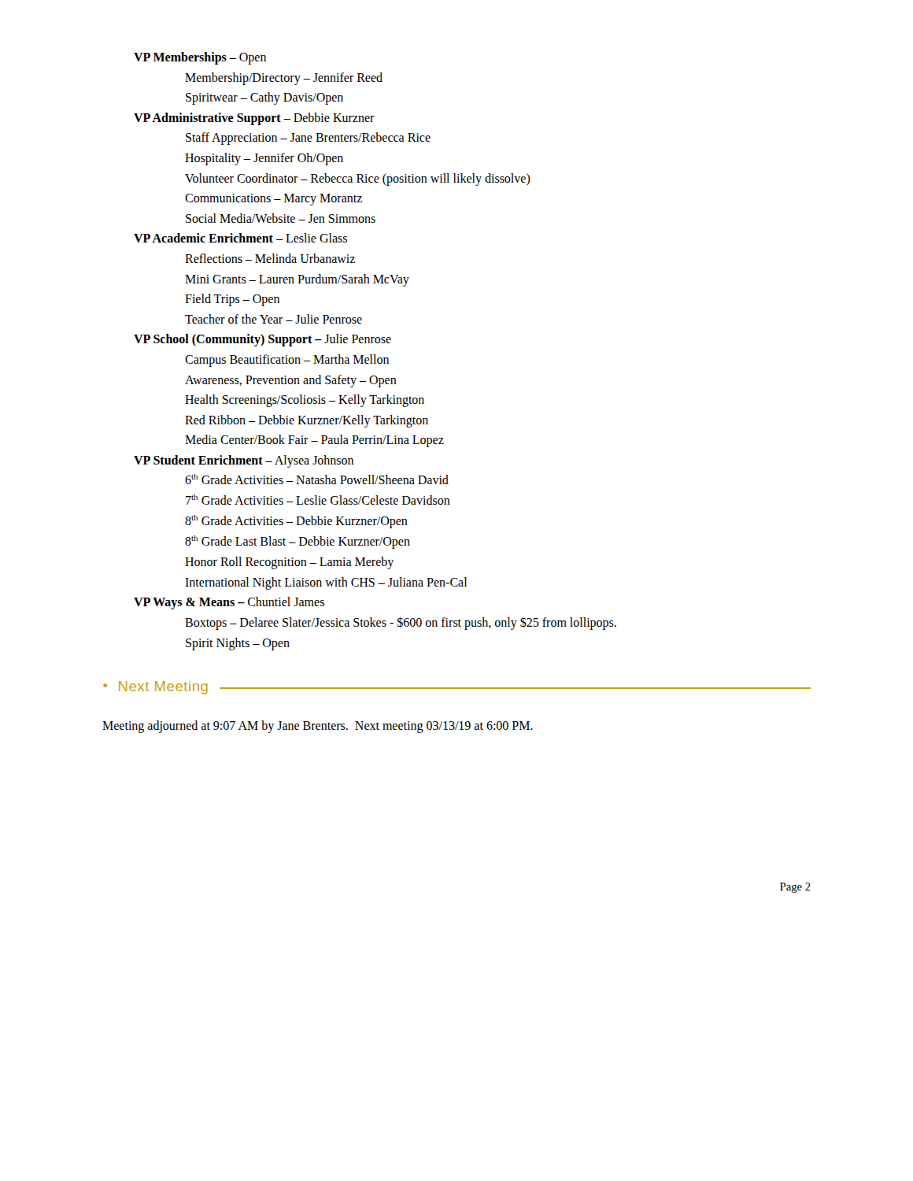VP Memberships – Open
Membership/Directory – Jennifer Reed
Spiritwear – Cathy Davis/Open
VP Administrative Support – Debbie Kurzner
Staff Appreciation – Jane Brenters/Rebecca Rice
Hospitality – Jennifer Oh/Open
Volunteer Coordinator – Rebecca Rice (position will likely dissolve)
Communications – Marcy Morantz
Social Media/Website – Jen Simmons
VP Academic Enrichment – Leslie Glass
Reflections – Melinda Urbanawiz
Mini Grants – Lauren Purdum/Sarah McVay
Field Trips – Open
Teacher of the Year – Julie Penrose
VP School (Community) Support – Julie Penrose
Campus Beautification – Martha Mellon
Awareness, Prevention and Safety – Open
Health Screenings/Scoliosis – Kelly Tarkington
Red Ribbon – Debbie Kurzner/Kelly Tarkington
Media Center/Book Fair – Paula Perrin/Lina Lopez
VP Student Enrichment – Alysea Johnson
6th Grade Activities – Natasha Powell/Sheena David
7th Grade Activities – Leslie Glass/Celeste Davidson
8th Grade Activities – Debbie Kurzner/Open
8th Grade Last Blast – Debbie Kurzner/Open
Honor Roll Recognition – Lamia Mereby
International Night Liaison with CHS – Juliana Pen-Cal
VP Ways & Means – Chuntiel James
Boxtops – Delaree Slater/Jessica Stokes - $600 on first push, only $25 from lollipops.
Spirit Nights – Open
• Next Meeting
Meeting adjourned at 9:07 AM by Jane Brenters. Next meeting 03/13/19 at 6:00 PM.
Page 2